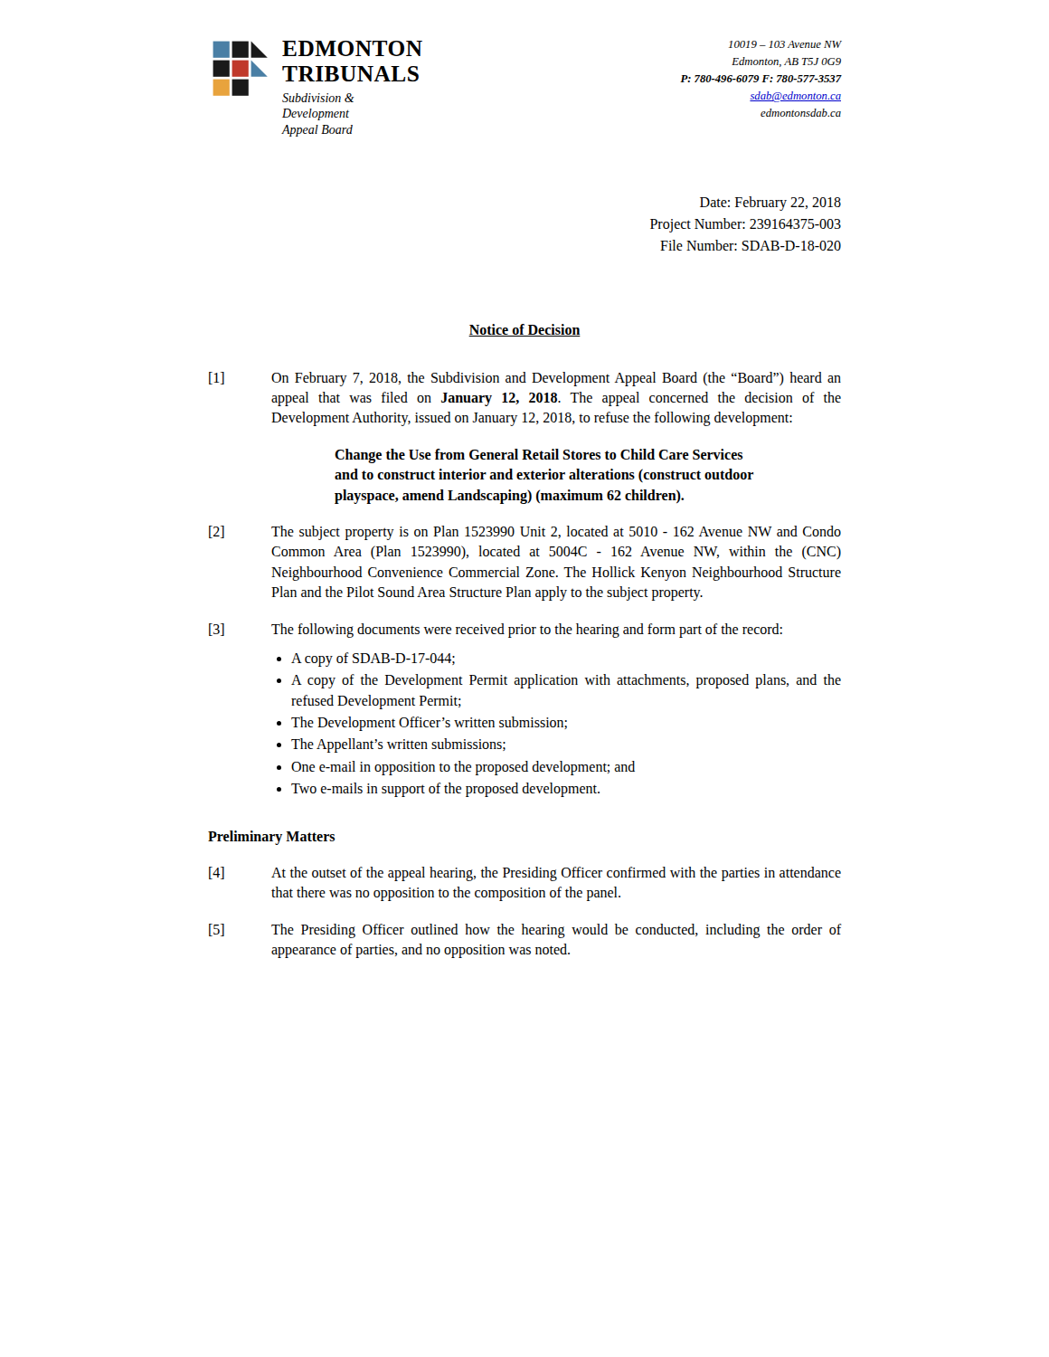EDMONTON TRIBUNALS Subdivision &
Development
Appeal Board
10019 – 103 Avenue NW
Edmonton, AB T5J 0G9
P: 780-496-6079 F: 780-577-3537
sdab@edmonton.ca
edmontonsdab.ca
Date: February 22, 2018
Project Number: 239164375-003
File Number: SDAB-D-18-020
Notice of Decision
[1]
On February 7, 2018, the Subdivision and Development Appeal Board (the “Board”) heard an appeal that was filed on January 12, 2018. The appeal concerned the decision of the Development Authority, issued on January 12, 2018, to refuse the following development:
Change the Use from General Retail Stores to Child Care Services and to construct interior and exterior alterations (construct outdoor playspace, amend Landscaping) (maximum 62 children).
[2]
The subject property is on Plan 1523990 Unit 2, located at 5010 - 162 Avenue NW and Condo Common Area (Plan 1523990), located at 5004C - 162 Avenue NW, within the (CNC) Neighbourhood Convenience Commercial Zone. The Hollick Kenyon Neighbourhood Structure Plan and the Pilot Sound Area Structure Plan apply to the subject property.
[3]
The following documents were received prior to the hearing and form part of the record:
A copy of SDAB-D-17-044;
A copy of the Development Permit application with attachments, proposed plans, and the refused Development Permit;
The Development Officer’s written submission;
The Appellant’s written submissions;
One e-mail in opposition to the proposed development; and
Two e-mails in support of the proposed development.
Preliminary Matters
[4]
At the outset of the appeal hearing, the Presiding Officer confirmed with the parties in attendance that there was no opposition to the composition of the panel.
[5]
The Presiding Officer outlined how the hearing would be conducted, including the order of appearance of parties, and no opposition was noted.